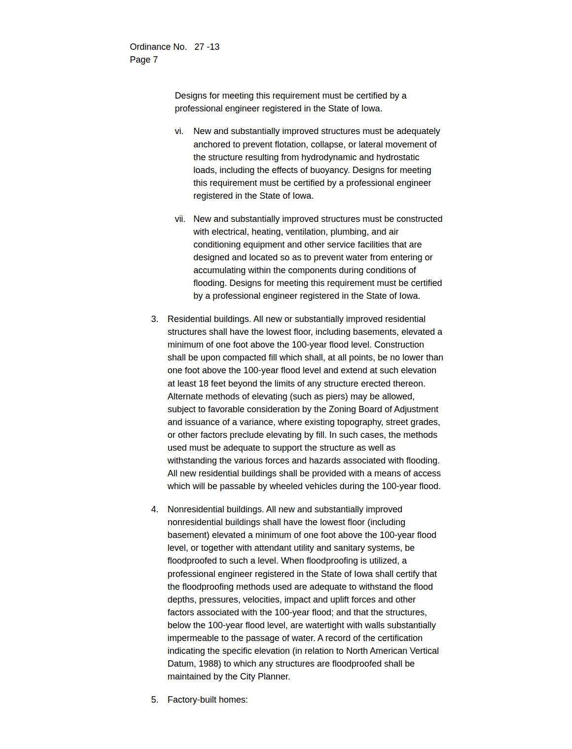Ordinance No. 27 -13
Page 7
Designs for meeting this requirement must be certified by a professional engineer registered in the State of Iowa.
vi.
New and substantially improved structures must be adequately anchored to prevent flotation, collapse, or lateral movement of the structure resulting from hydrodynamic and hydrostatic loads, including the effects of buoyancy. Designs for meeting this requirement must be certified by a professional engineer registered in the State of Iowa.
vii.
New and substantially improved structures must be constructed with electrical, heating, ventilation, plumbing, and air conditioning equipment and other service facilities that are designed and located so as to prevent water from entering or accumulating within the components during conditions of flooding. Designs for meeting this requirement must be certified by a professional engineer registered in the State of Iowa.
3.
Residential buildings. All new or substantially improved residential structures shall have the lowest floor, including basements, elevated a minimum of one foot above the 100-year flood level. Construction shall be upon compacted fill which shall, at all points, be no lower than one foot above the 100-year flood level and extend at such elevation at least 18 feet beyond the limits of any structure erected thereon. Alternate methods of elevating (such as piers) may be allowed, subject to favorable consideration by the Zoning Board of Adjustment and issuance of a variance, where existing topography, street grades, or other factors preclude elevating by fill. In such cases, the methods used must be adequate to support the structure as well as withstanding the various forces and hazards associated with flooding. All new residential buildings shall be provided with a means of access which will be passable by wheeled vehicles during the 100-year flood.
4.
Nonresidential buildings. All new and substantially improved nonresidential buildings shall have the lowest floor (including basement) elevated a minimum of one foot above the 100-year flood level, or together with attendant utility and sanitary systems, be floodproofed to such a level. When floodproofing is utilized, a professional engineer registered in the State of Iowa shall certify that the floodproofing methods used are adequate to withstand the flood depths, pressures, velocities, impact and uplift forces and other factors associated with the 100-year flood; and that the structures, below the 100-year flood level, are watertight with walls substantially impermeable to the passage of water. A record of the certification indicating the specific elevation (in relation to North American Vertical Datum, 1988) to which any structures are floodproofed shall be maintained by the City Planner.
5.
Factory-built homes: